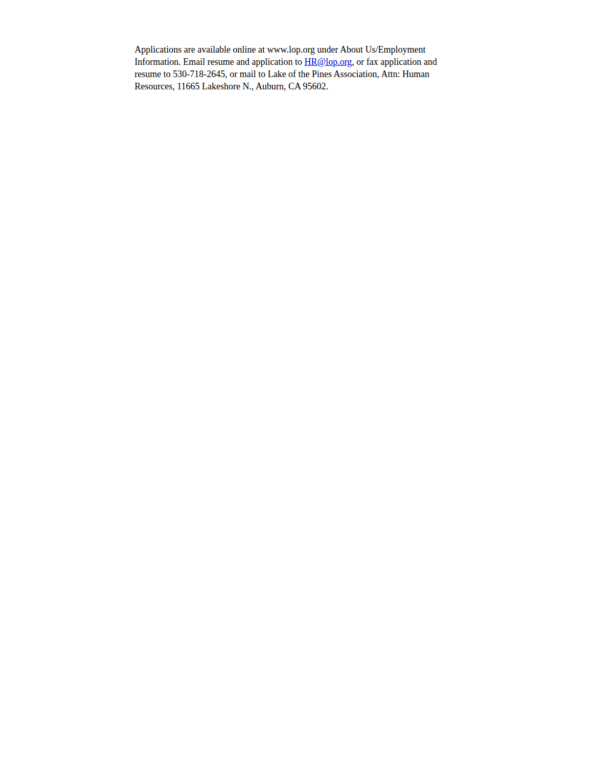Applications are available online at www.lop.org under About Us/Employment Information. Email resume and application to HR@lop.org, or fax application and resume to 530-718-2645, or mail to Lake of the Pines Association, Attn: Human Resources, 11665 Lakeshore N., Auburn, CA 95602.